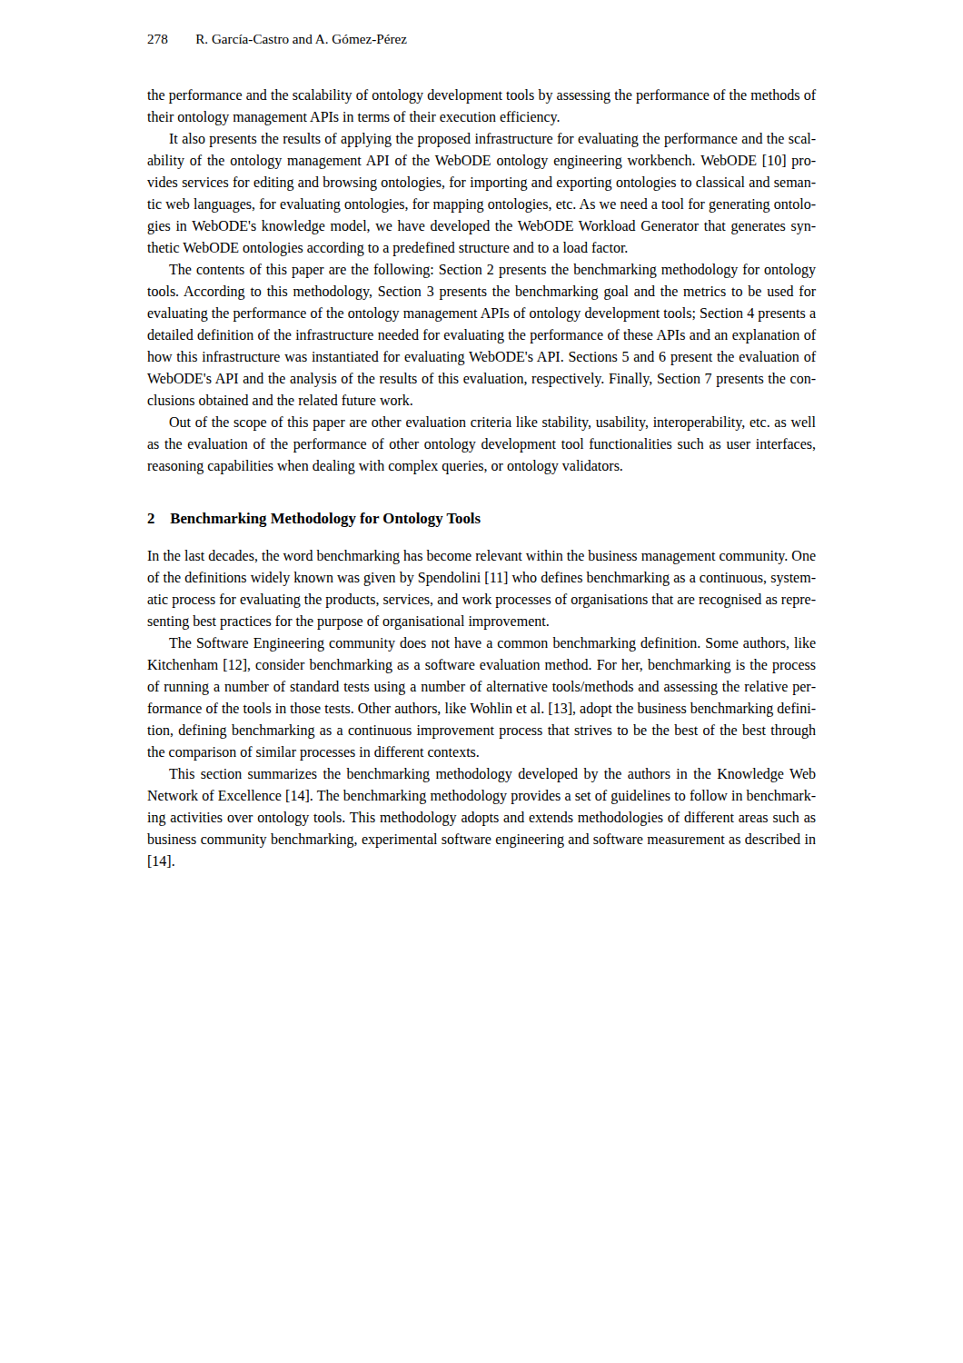278 R. García-Castro and A. Gómez-Pérez
the performance and the scalability of ontology development tools by assessing the performance of the methods of their ontology management APIs in terms of their execution efficiency.
It also presents the results of applying the proposed infrastructure for evaluating the performance and the scalability of the ontology management API of the WebODE ontology engineering workbench. WebODE [10] provides services for editing and browsing ontologies, for importing and exporting ontologies to classical and semantic web languages, for evaluating ontologies, for mapping ontologies, etc. As we need a tool for generating ontologies in WebODE's knowledge model, we have developed the WebODE Workload Generator that generates synthetic WebODE ontologies according to a predefined structure and to a load factor.
The contents of this paper are the following: Section 2 presents the benchmarking methodology for ontology tools. According to this methodology, Section 3 presents the benchmarking goal and the metrics to be used for evaluating the performance of the ontology management APIs of ontology development tools; Section 4 presents a detailed definition of the infrastructure needed for evaluating the performance of these APIs and an explanation of how this infrastructure was instantiated for evaluating WebODE's API. Sections 5 and 6 present the evaluation of WebODE's API and the analysis of the results of this evaluation, respectively. Finally, Section 7 presents the conclusions obtained and the related future work.
Out of the scope of this paper are other evaluation criteria like stability, usability, interoperability, etc. as well as the evaluation of the performance of other ontology development tool functionalities such as user interfaces, reasoning capabilities when dealing with complex queries, or ontology validators.
2 Benchmarking Methodology for Ontology Tools
In the last decades, the word benchmarking has become relevant within the business management community. One of the definitions widely known was given by Spendolini [11] who defines benchmarking as a continuous, systematic process for evaluating the products, services, and work processes of organisations that are recognised as representing best practices for the purpose of organisational improvement.
The Software Engineering community does not have a common benchmarking definition. Some authors, like Kitchenham [12], consider benchmarking as a software evaluation method. For her, benchmarking is the process of running a number of standard tests using a number of alternative tools/methods and assessing the relative performance of the tools in those tests. Other authors, like Wohlin et al. [13], adopt the business benchmarking definition, defining benchmarking as a continuous improvement process that strives to be the best of the best through the comparison of similar processes in different contexts.
This section summarizes the benchmarking methodology developed by the authors in the Knowledge Web Network of Excellence [14]. The benchmarking methodology provides a set of guidelines to follow in benchmarking activities over ontology tools. This methodology adopts and extends methodologies of different areas such as business community benchmarking, experimental software engineering and software measurement as described in [14].